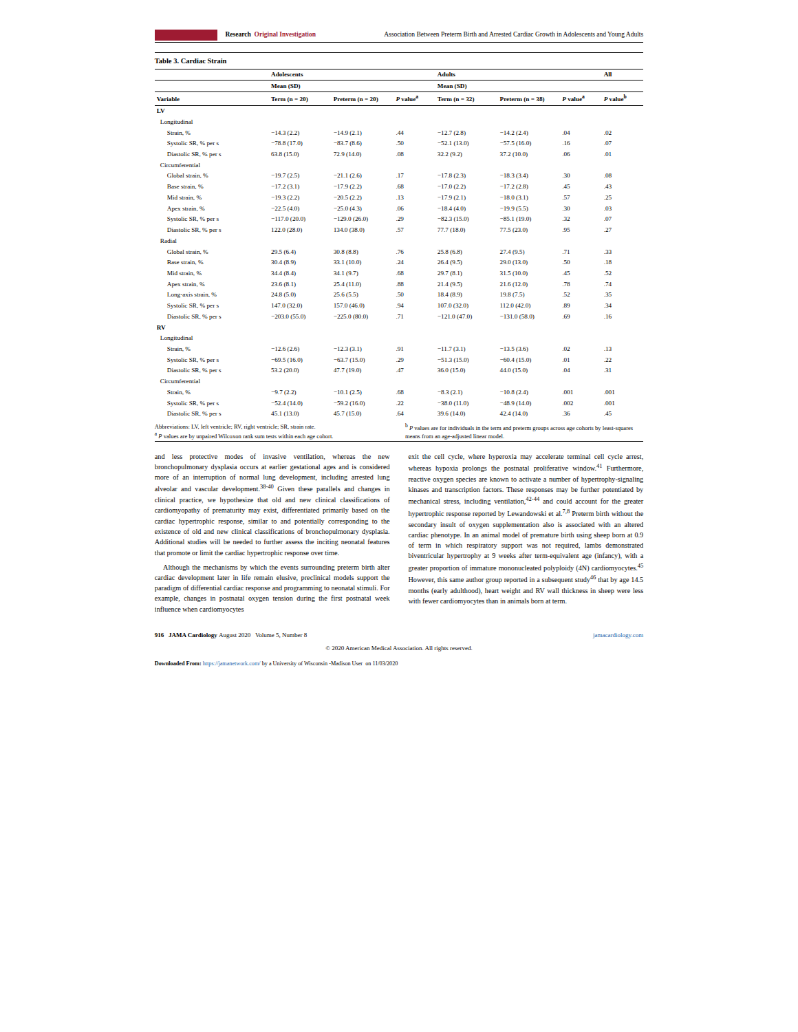Research Original Investigation
Association Between Preterm Birth and Arrested Cardiac Growth in Adolescents and Young Adults
Table 3. Cardiac Strain
| | Adolescents | Adults | All |
| --- | --- | --- | --- |
| | Mean (SD) | | Mean (SD) | | |
| Variable | Term (n = 20) | Preterm (n = 20) | P value a | Term (n = 32) | Preterm (n = 38) | P value a | P value b |
| LV |
| Longitudinal | | | | | | | |
| Strain, % | −14.3 (2.2) | −14.9 (2.1) | .44 | −12.7 (2.8) | −14.2 (2.4) | .04 | .02 |
| Systolic SR, % per s | −78.8 (17.0) | −83.7 (8.6) | .50 | −52.1 (13.0) | −57.5 (16.0) | .16 | .07 |
| Diastolic SR, % per s | 63.8 (15.0) | 72.9 (14.0) | .08 | 32.2 (9.2) | 37.2 (10.0) | .06 | .01 |
| Circumferential | | | | | | | |
| Global strain, % | −19.7 (2.5) | −21.1 (2.6) | .17 | −17.8 (2.3) | −18.3 (3.4) | .30 | .08 |
| Base strain, % | −17.2 (3.1) | −17.9 (2.2) | .68 | −17.0 (2.2) | −17.2 (2.8) | .45 | .43 |
| Mid strain, % | −19.3 (2.2) | −20.5 (2.2) | .13 | −17.9 (2.1) | −18.0 (3.1) | .57 | .25 |
| Apex strain, % | −22.5 (4.0) | −25.0 (4.3) | .06 | −18.4 (4.0) | −19.9 (5.5) | .30 | .03 |
| Systolic SR, % per s | −117.0 (20.0) | −129.0 (26.0) | .29 | −82.3 (15.0) | −85.1 (19.0) | .32 | .07 |
| Diastolic SR, % per s | 122.0 (28.0) | 134.0 (38.0) | .57 | 77.7 (18.0) | 77.5 (23.0) | .95 | .27 |
| Radial | | | | | | | |
| Global strain, % | 29.5 (6.4) | 30.8 (8.8) | .76 | 25.8 (6.8) | 27.4 (9.5) | .71 | .33 |
| Base strain, % | 30.4 (8.9) | 33.1 (10.0) | .24 | 26.4 (9.5) | 29.0 (13.0) | .50 | .18 |
| Mid strain, % | 34.4 (8.4) | 34.1 (9.7) | .68 | 29.7 (8.1) | 31.5 (10.0) | .45 | .52 |
| Apex strain, % | 23.6 (8.1) | 25.4 (11.0) | .88 | 21.4 (9.5) | 21.6 (12.0) | .78 | .74 |
| Long-axis strain, % | 24.8 (5.0) | 25.6 (5.5) | .50 | 18.4 (8.9) | 19.8 (7.5) | .52 | .35 |
| Systolic SR, % per s | 147.0 (32.0) | 157.0 (46.0) | .94 | 107.0 (32.0) | 112.0 (42.0) | .89 | .34 |
| Diastolic SR, % per s | −203.0 (55.0) | −225.0 (80.0) | .71 | −121.0 (47.0) | −131.0 (58.0) | .69 | .16 |
| RV |
| Longitudinal | | | | | | | |
| Strain, % | −12.6 (2.6) | −12.3 (3.1) | .91 | −11.7 (3.1) | −13.5 (3.6) | .02 | .13 |
| Systolic SR, % per s | −69.5 (16.0) | −63.7 (15.0) | .29 | −51.3 (15.0) | −60.4 (15.0) | .01 | .22 |
| Diastolic SR, % per s | 53.2 (20.0) | 47.7 (19.0) | .47 | 36.0 (15.0) | 44.0 (15.0) | .04 | .31 |
| Circumferential | | | | | | | |
| Strain, % | −9.7 (2.2) | −10.1 (2.5) | .68 | −8.3 (2.1) | −10.8 (2.4) | .001 | .001 |
| Systolic SR, % per s | −52.4 (14.0) | −59.2 (16.0) | .22 | −38.0 (11.0) | −48.9 (14.0) | .002 | .001 |
| Diastolic SR, % per s | 45.1 (13.0) | 45.7 (15.0) | .64 | 39.6 (14.0) | 42.4 (14.0) | .36 | .45 |
Abbreviations: LV, left ventricle; RV, right ventricle; SR, strain rate.
a P values are by unpaired Wilcoxon rank sum tests within each age cohort.
b P values are for individuals in the term and preterm groups across age cohorts by least-squares means from an age-adjusted linear model.
and less protective modes of invasive ventilation, whereas the new bronchopulmonary dysplasia occurs at earlier gestational ages and is considered more of an interruption of normal lung development, including arrested lung alveolar and vascular development.38-40 Given these parallels and changes in clinical practice, we hypothesize that old and new clinical classifications of cardiomyopathy of prematurity may exist, differentiated primarily based on the cardiac hypertrophic response, similar to and potentially corresponding to the existence of old and new clinical classifications of bronchopulmonary dysplasia. Additional studies will be needed to further assess the inciting neonatal features that promote or limit the cardiac hypertrophic response over time.
Although the mechanisms by which the events surrounding preterm birth alter cardiac development later in life remain elusive, preclinical models support the paradigm of differential cardiac response and programming to neonatal stimuli. For example, changes in postnatal oxygen tension during the first postnatal week influence when cardiomyocytes
exit the cell cycle, where hyperoxia may accelerate terminal cell cycle arrest, whereas hypoxia prolongs the postnatal proliferative window.41 Furthermore, reactive oxygen species are known to activate a number of hypertrophy-signaling kinases and transcription factors. These responses may be further potentiated by mechanical stress, including ventilation,42-44 and could account for the greater hypertrophic response reported by Lewandowski et al.7,8 Preterm birth without the secondary insult of oxygen supplementation also is associated with an altered cardiac phenotype. In an animal model of premature birth using sheep born at 0.9 of term in which respiratory support was not required, lambs demonstrated biventricular hypertrophy at 9 weeks after term-equivalent age (infancy), with a greater proportion of immature mononucleated polyploidy (4N) cardiomyocytes.45 However, this same author group reported in a subsequent study46 that by age 14.5 months (early adulthood), heart weight and RV wall thickness in sheep were less with fewer cardiomyocytes than in animals born at term.
916 JAMA Cardiology August 2020 Volume 5, Number 8
jamacardiology.com
© 2020 American Medical Association. All rights reserved.
Downloaded From: https://jamanetwork.com/ by a University of Wisconsin -Madison User on 11/03/2020